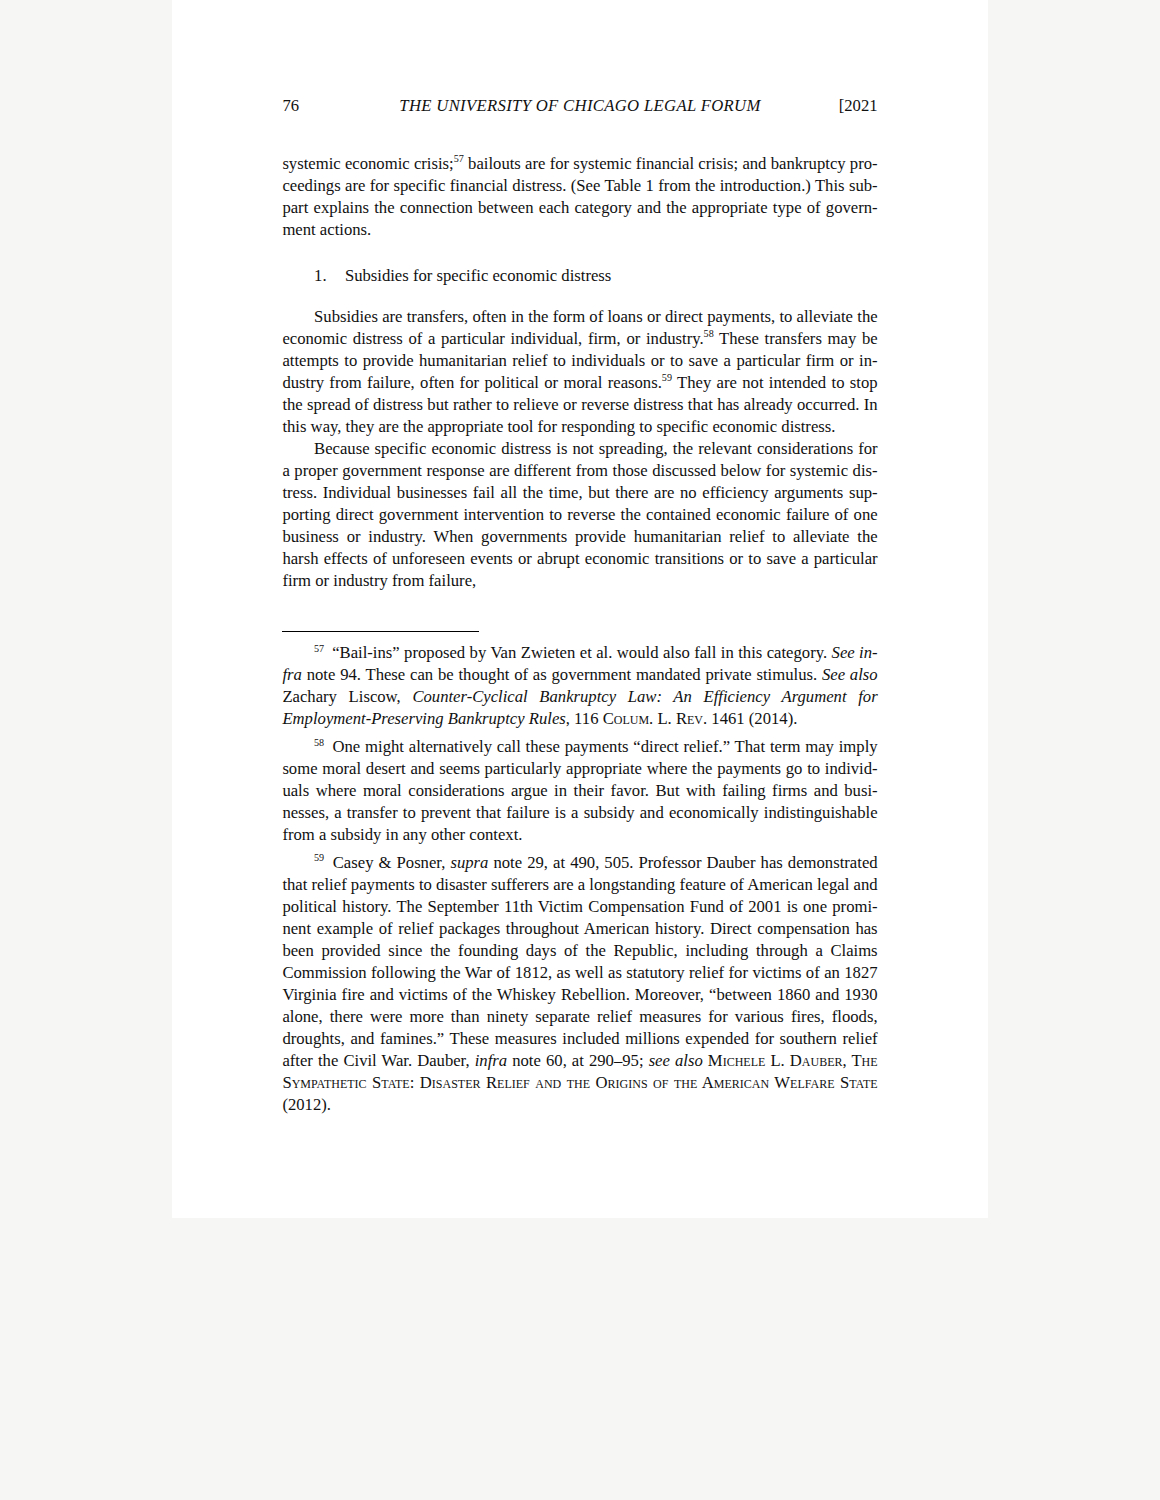76 THE UNIVERSITY OF CHICAGO LEGAL FORUM [2021
systemic economic crisis;57 bailouts are for systemic financial crisis; and bankruptcy proceedings are for specific financial distress. (See Table 1 from the introduction.) This subpart explains the connection between each category and the appropriate type of government actions.
1. Subsidies for specific economic distress
Subsidies are transfers, often in the form of loans or direct payments, to alleviate the economic distress of a particular individual, firm, or industry.58 These transfers may be attempts to provide humanitarian relief to individuals or to save a particular firm or industry from failure, often for political or moral reasons.59 They are not intended to stop the spread of distress but rather to relieve or reverse distress that has already occurred. In this way, they are the appropriate tool for responding to specific economic distress.
Because specific economic distress is not spreading, the relevant considerations for a proper government response are different from those discussed below for systemic distress. Individual businesses fail all the time, but there are no efficiency arguments supporting direct government intervention to reverse the contained economic failure of one business or industry. When governments provide humanitarian relief to alleviate the harsh effects of unforeseen events or abrupt economic transitions or to save a particular firm or industry from failure,
57 “Bail-ins” proposed by Van Zwieten et al. would also fall in this category. See infra note 94. These can be thought of as government mandated private stimulus. See also Zachary Liscow, Counter-Cyclical Bankruptcy Law: An Efficiency Argument for Employment-Preserving Bankruptcy Rules, 116 Colum. L. Rev. 1461 (2014).
58 One might alternatively call these payments “direct relief.” That term may imply some moral desert and seems particularly appropriate where the payments go to individuals where moral considerations argue in their favor. But with failing firms and businesses, a transfer to prevent that failure is a subsidy and economically indistinguishable from a subsidy in any other context.
59 Casey & Posner, supra note 29, at 490, 505. Professor Dauber has demonstrated that relief payments to disaster sufferers are a longstanding feature of American legal and political history. The September 11th Victim Compensation Fund of 2001 is one prominent example of relief packages throughout American history. Direct compensation has been provided since the founding days of the Republic, including through a Claims Commission following the War of 1812, as well as statutory relief for victims of an 1827 Virginia fire and victims of the Whiskey Rebellion. Moreover, “between 1860 and 1930 alone, there were more than ninety separate relief measures for various fires, floods, droughts, and famines.” These measures included millions expended for southern relief after the Civil War. Dauber, infra note 60, at 290–95; see also Michele L. Dauber, The Sympathetic State: Disaster Relief and the Origins of the American Welfare State (2012).